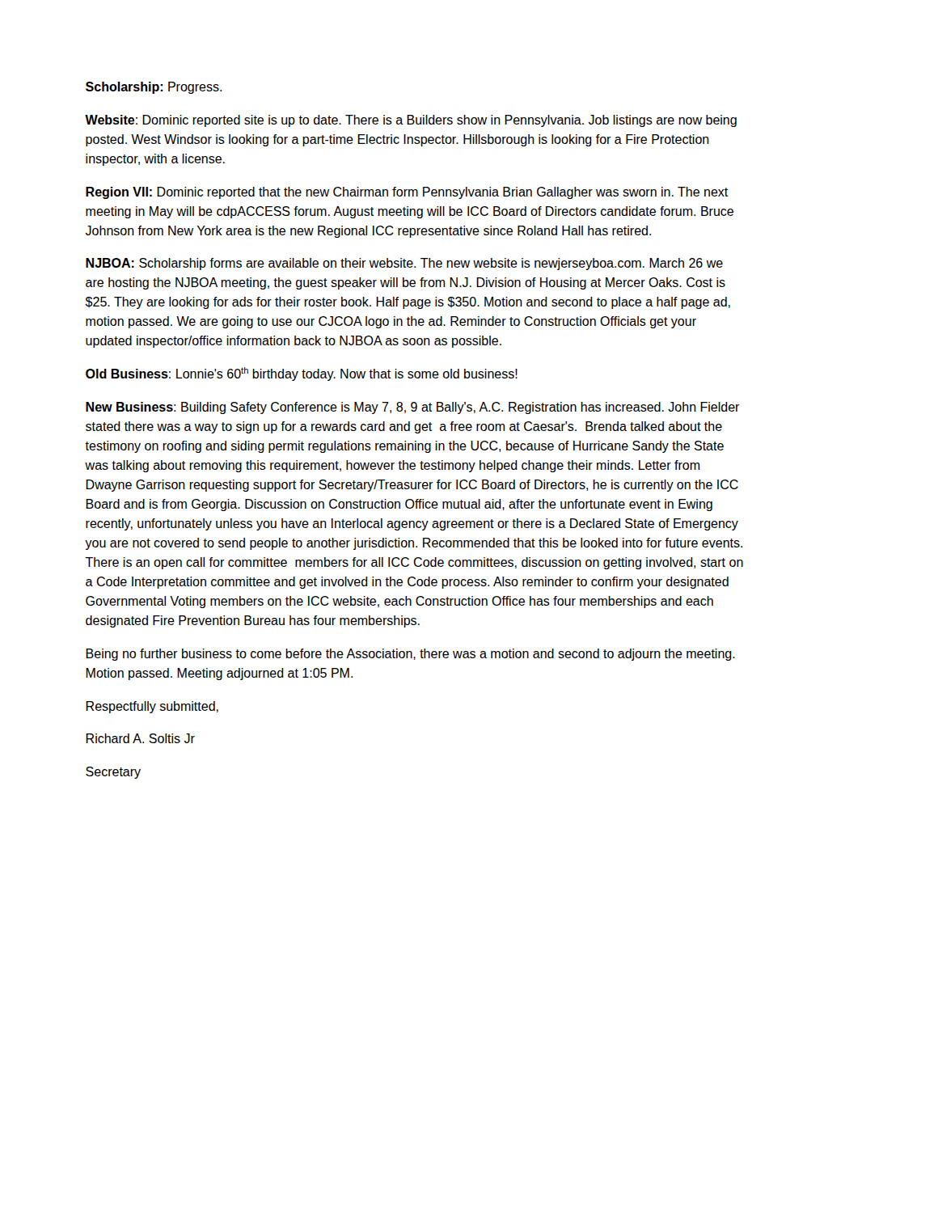Scholarship: Progress.
Website: Dominic reported site is up to date. There is a Builders show in Pennsylvania. Job listings are now being posted. West Windsor is looking for a part-time Electric Inspector. Hillsborough is looking for a Fire Protection inspector, with a license.
Region VII: Dominic reported that the new Chairman form Pennsylvania Brian Gallagher was sworn in. The next meeting in May will be cdpACCESS forum. August meeting will be ICC Board of Directors candidate forum. Bruce Johnson from New York area is the new Regional ICC representative since Roland Hall has retired.
NJBOA: Scholarship forms are available on their website. The new website is newjerseyboa.com. March 26 we are hosting the NJBOA meeting, the guest speaker will be from N.J. Division of Housing at Mercer Oaks. Cost is $25. They are looking for ads for their roster book. Half page is $350. Motion and second to place a half page ad, motion passed. We are going to use our CJCOA logo in the ad. Reminder to Construction Officials get your updated inspector/office information back to NJBOA as soon as possible.
Old Business: Lonnie's 60th birthday today. Now that is some old business!
New Business: Building Safety Conference is May 7, 8, 9 at Bally's, A.C. Registration has increased. John Fielder stated there was a way to sign up for a rewards card and get a free room at Caesar's. Brenda talked about the testimony on roofing and siding permit regulations remaining in the UCC, because of Hurricane Sandy the State was talking about removing this requirement, however the testimony helped change their minds. Letter from Dwayne Garrison requesting support for Secretary/Treasurer for ICC Board of Directors, he is currently on the ICC Board and is from Georgia. Discussion on Construction Office mutual aid, after the unfortunate event in Ewing recently, unfortunately unless you have an Interlocal agency agreement or there is a Declared State of Emergency you are not covered to send people to another jurisdiction. Recommended that this be looked into for future events. There is an open call for committee members for all ICC Code committees, discussion on getting involved, start on a Code Interpretation committee and get involved in the Code process. Also reminder to confirm your designated Governmental Voting members on the ICC website, each Construction Office has four memberships and each designated Fire Prevention Bureau has four memberships.
Being no further business to come before the Association, there was a motion and second to adjourn the meeting. Motion passed. Meeting adjourned at 1:05 PM.
Respectfully submitted,
Richard A. Soltis Jr
Secretary